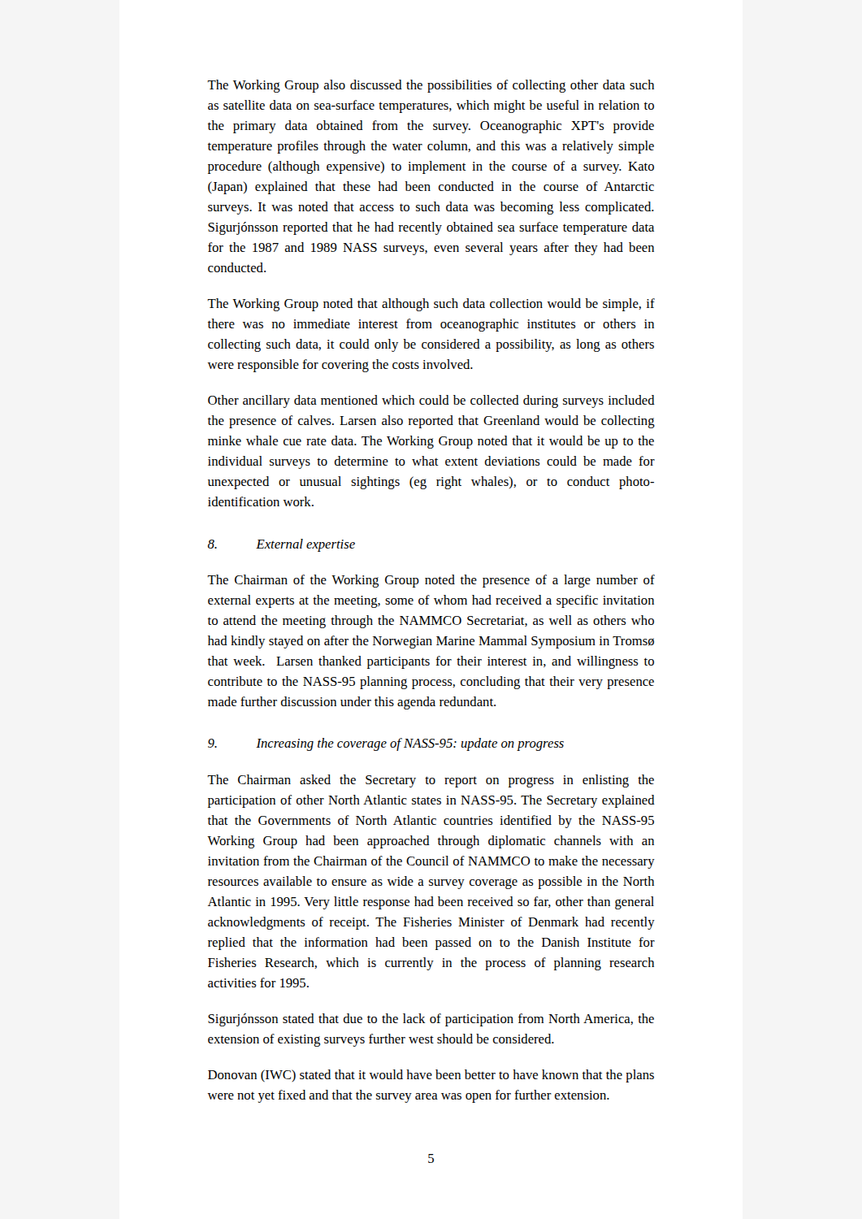The Working Group also discussed the possibilities of collecting other data such as satellite data on sea-surface temperatures, which might be useful in relation to the primary data obtained from the survey. Oceanographic XPT's provide temperature profiles through the water column, and this was a relatively simple procedure (although expensive) to implement in the course of a survey. Kato (Japan) explained that these had been conducted in the course of Antarctic surveys. It was noted that access to such data was becoming less complicated. Sigurjónsson reported that he had recently obtained sea surface temperature data for the 1987 and 1989 NASS surveys, even several years after they had been conducted.
The Working Group noted that although such data collection would be simple, if there was no immediate interest from oceanographic institutes or others in collecting such data, it could only be considered a possibility, as long as others were responsible for covering the costs involved.
Other ancillary data mentioned which could be collected during surveys included the presence of calves. Larsen also reported that Greenland would be collecting minke whale cue rate data. The Working Group noted that it would be up to the individual surveys to determine to what extent deviations could be made for unexpected or unusual sightings (eg right whales), or to conduct photo-identification work.
8. External expertise
The Chairman of the Working Group noted the presence of a large number of external experts at the meeting, some of whom had received a specific invitation to attend the meeting through the NAMMCO Secretariat, as well as others who had kindly stayed on after the Norwegian Marine Mammal Symposium in Tromsø that week. Larsen thanked participants for their interest in, and willingness to contribute to the NASS-95 planning process, concluding that their very presence made further discussion under this agenda redundant.
9. Increasing the coverage of NASS-95: update on progress
The Chairman asked the Secretary to report on progress in enlisting the participation of other North Atlantic states in NASS-95. The Secretary explained that the Governments of North Atlantic countries identified by the NASS-95 Working Group had been approached through diplomatic channels with an invitation from the Chairman of the Council of NAMMCO to make the necessary resources available to ensure as wide a survey coverage as possible in the North Atlantic in 1995. Very little response had been received so far, other than general acknowledgments of receipt. The Fisheries Minister of Denmark had recently replied that the information had been passed on to the Danish Institute for Fisheries Research, which is currently in the process of planning research activities for 1995.
Sigurjónsson stated that due to the lack of participation from North America, the extension of existing surveys further west should be considered.
Donovan (IWC) stated that it would have been better to have known that the plans were not yet fixed and that the survey area was open for further extension.
5